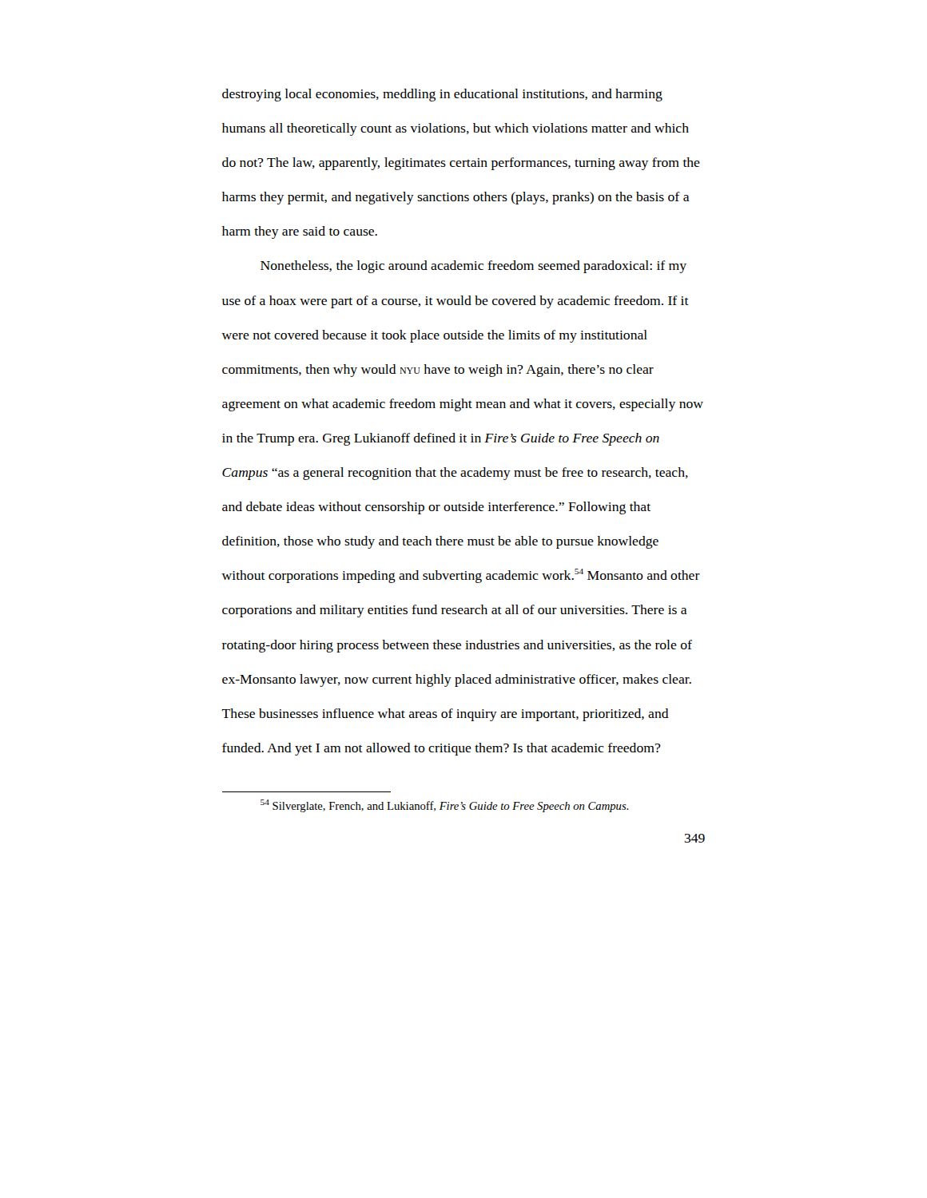destroying local economies, meddling in educational institutions, and harming humans all theoretically count as violations, but which violations matter and which do not? The law, apparently, legitimates certain performances, turning away from the harms they permit, and negatively sanctions others (plays, pranks) on the basis of a harm they are said to cause.
Nonetheless, the logic around academic freedom seemed paradoxical: if my use of a hoax were part of a course, it would be covered by academic freedom. If it were not covered because it took place outside the limits of my institutional commitments, then why would nyu have to weigh in? Again, there’s no clear agreement on what academic freedom might mean and what it covers, especially now in the Trump era. Greg Lukianoff defined it in Fire’s Guide to Free Speech on Campus “as a general recognition that the academy must be free to research, teach, and debate ideas without censorship or outside interference.” Following that definition, those who study and teach there must be able to pursue knowledge without corporations impeding and subverting academic work.54 Monsanto and other corporations and military entities fund research at all of our universities. There is a rotating-door hiring process between these industries and universities, as the role of ex-Monsanto lawyer, now current highly placed administrative officer, makes clear. These businesses influence what areas of inquiry are important, prioritized, and funded. And yet I am not allowed to critique them? Is that academic freedom?
54 Silverglate, French, and Lukianoff, Fire’s Guide to Free Speech on Campus.
349